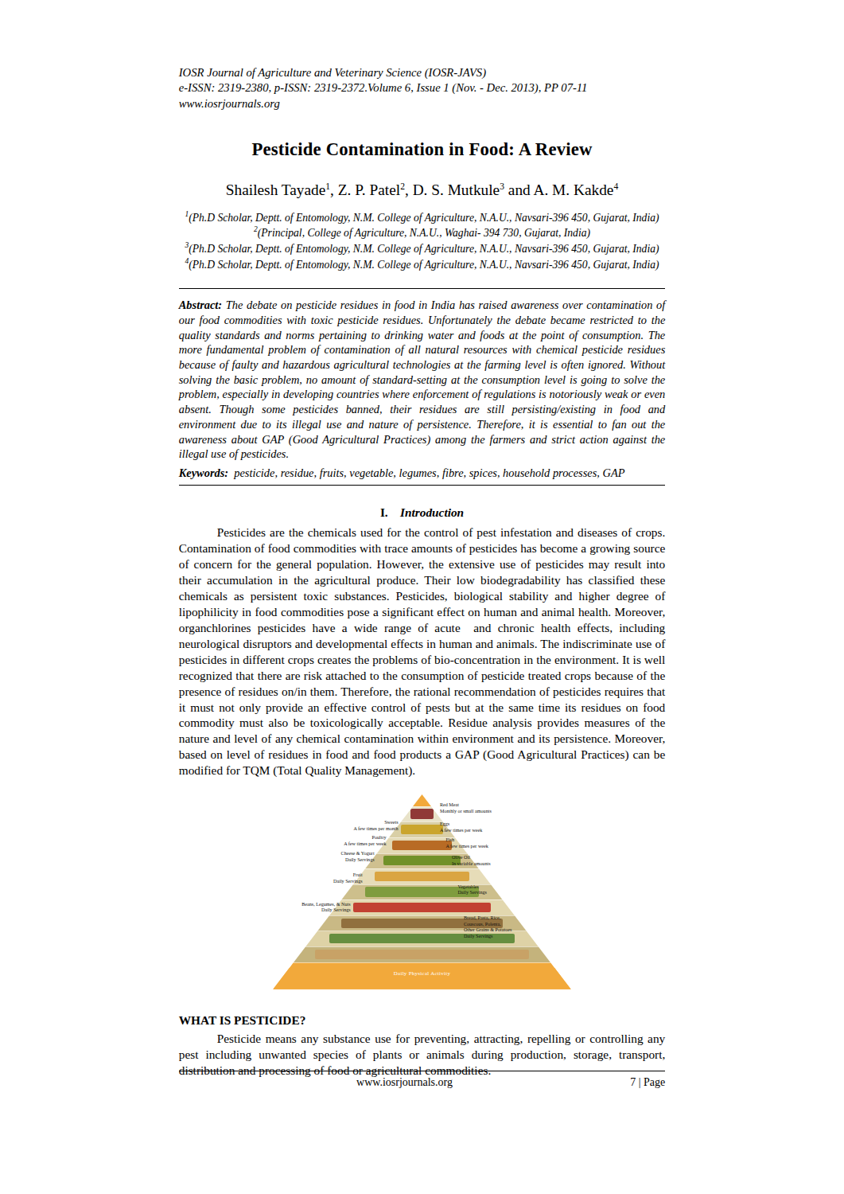IOSR Journal of Agriculture and Veterinary Science (IOSR-JAVS)
e-ISSN: 2319-2380, p-ISSN: 2319-2372.Volume 6, Issue 1 (Nov. - Dec. 2013), PP 07-11
www.iosrjournals.org
Pesticide Contamination in Food: A Review
Shailesh Tayade1, Z. P. Patel2, D. S. Mutkule3 and A. M. Kakde4
1(Ph.D Scholar, Deptt. of Entomology, N.M. College of Agriculture, N.A.U., Navsari-396 450, Gujarat, India)
2(Principal, College of Agriculture, N.A.U., Waghai- 394 730, Gujarat, India)
3(Ph.D Scholar, Deptt. of Entomology, N.M. College of Agriculture, N.A.U., Navsari-396 450, Gujarat, India)
4(Ph.D Scholar, Deptt. of Entomology, N.M. College of Agriculture, N.A.U., Navsari-396 450, Gujarat, India)
Abstract: The debate on pesticide residues in food in India has raised awareness over contamination of our food commodities with toxic pesticide residues. Unfortunately the debate became restricted to the quality standards and norms pertaining to drinking water and foods at the point of consumption. The more fundamental problem of contamination of all natural resources with chemical pesticide residues because of faulty and hazardous agricultural technologies at the farming level is often ignored. Without solving the basic problem, no amount of standard-setting at the consumption level is going to solve the problem, especially in developing countries where enforcement of regulations is notoriously weak or even absent. Though some pesticides banned, their residues are still persisting/existing in food and environment due to its illegal use and nature of persistence. Therefore, it is essential to fan out the awareness about GAP (Good Agricultural Practices) among the farmers and strict action against the illegal use of pesticides.
Keywords: pesticide, residue, fruits, vegetable, legumes, fibre, spices, household processes, GAP
I. Introduction
Pesticides are the chemicals used for the control of pest infestation and diseases of crops. Contamination of food commodities with trace amounts of pesticides has become a growing source of concern for the general population. However, the extensive use of pesticides may result into their accumulation in the agricultural produce. Their low biodegradability has classified these chemicals as persistent toxic substances. Pesticides, biological stability and higher degree of lipophilicity in food commodities pose a significant effect on human and animal health. Moreover, organchlorines pesticides have a wide range of acute and chronic health effects, including neurological disruptors and developmental effects in human and animals. The indiscriminate use of pesticides in different crops creates the problems of bio-concentration in the environment. It is well recognized that there are risk attached to the consumption of pesticide treated crops because of the presence of residues on/in them. Therefore, the rational recommendation of pesticides requires that it must not only provide an effective control of pests but at the same time its residues on food commodity must also be toxicologically acceptable. Residue analysis provides measures of the nature and level of any chemical contamination within environment and its persistence. Moreover, based on level of residues in food and food products a GAP (Good Agricultural Practices) can be modified for TQM (Total Quality Management).
Daily Physical Activity
Red Meat
Monthly or small amounts Sweets
A few times per month Eggs
A few times per week Poultry
A few times per week Fish
A few times per week Cheese & Yogurt
Daily Servings Olive Oil
In variable amounts Fruit
Daily Servings Vegetables
Daily Servings Beans, Legumes, & Nuts
Daily Servings Bread, Pasta, Rice,
Couscous, Polenta,
Other Grains & Potatoes
Daily Servings
WHAT IS PESTICIDE?
Pesticide means any substance use for preventing, attracting, repelling or controlling any pest including unwanted species of plants or animals during production, storage, transport, distribution and processing of food or agricultural commodities.
www.iosrjournals.org
7 | Page